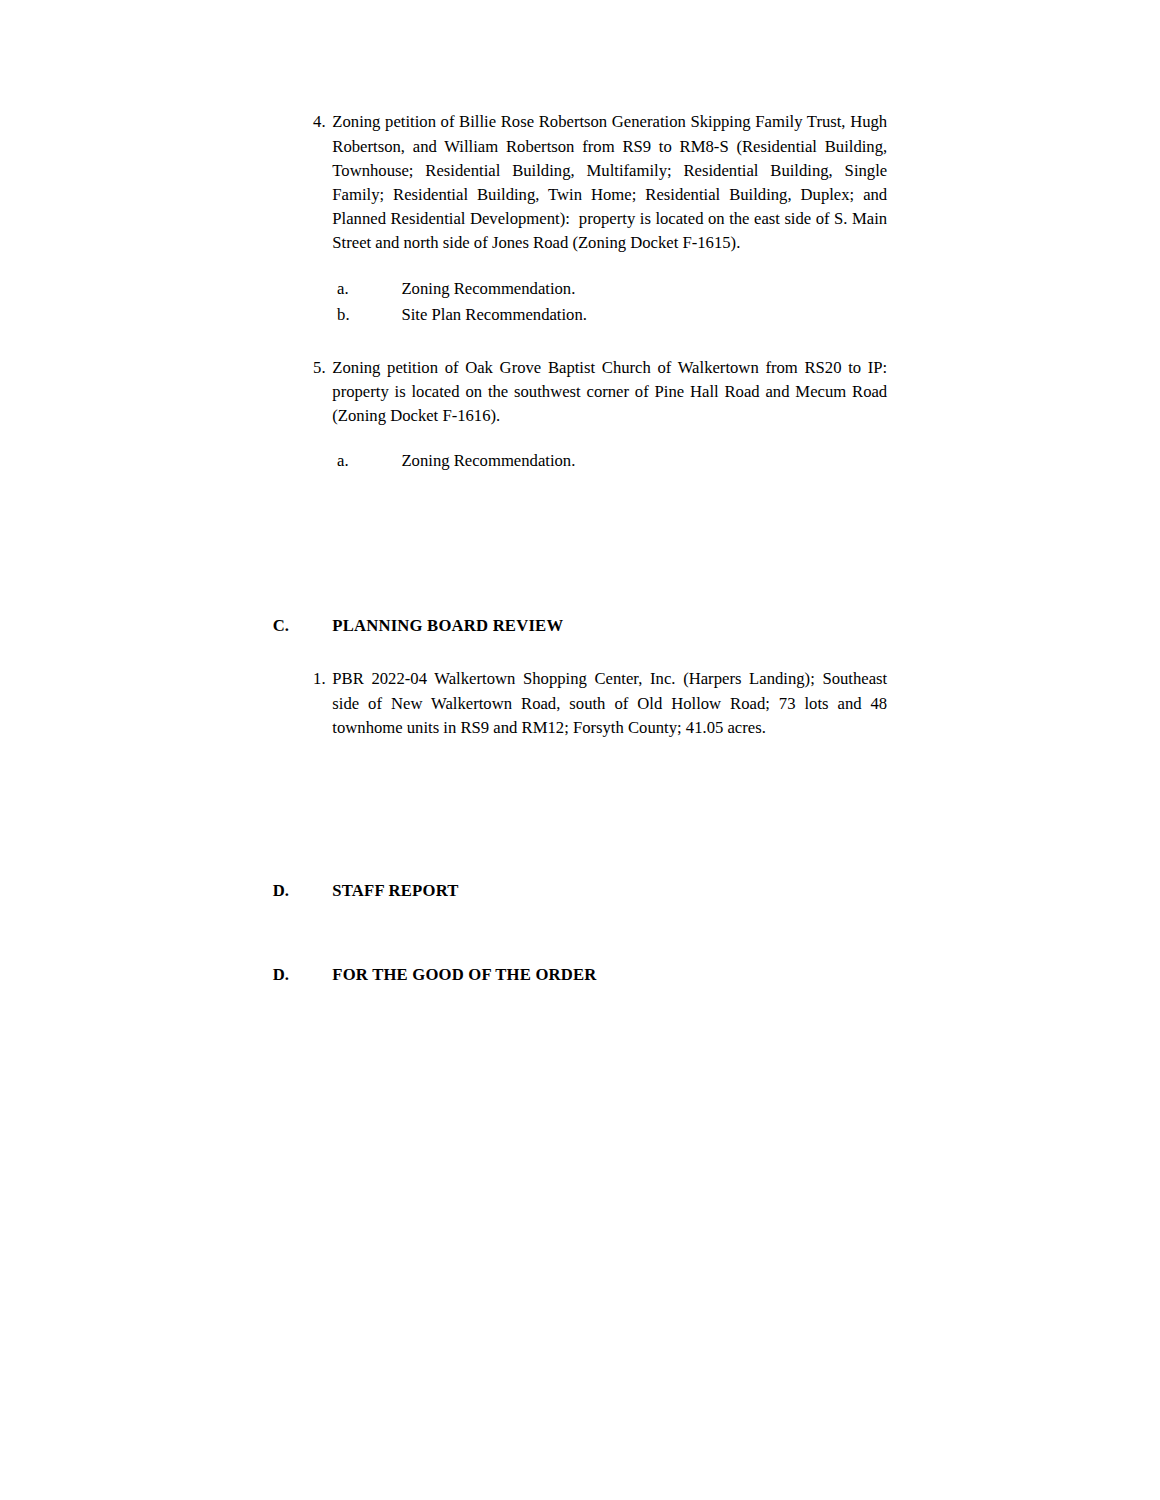4.
Zoning petition of Billie Rose Robertson Generation Skipping Family Trust, Hugh Robertson, and William Robertson from RS9 to RM8-S (Residential Building, Townhouse; Residential Building, Multifamily; Residential Building, Single Family; Residential Building, Twin Home; Residential Building, Duplex; and Planned Residential Development): property is located on the east side of S. Main Street and north side of Jones Road (Zoning Docket F-1615).
a. Zoning Recommendation.
b. Site Plan Recommendation.
5.
Zoning petition of Oak Grove Baptist Church of Walkertown from RS20 to IP: property is located on the southwest corner of Pine Hall Road and Mecum Road (Zoning Docket F-1616).
a. Zoning Recommendation.
C.
PLANNING BOARD REVIEW
1.
PBR 2022-04 Walkertown Shopping Center, Inc. (Harpers Landing); Southeast side of New Walkertown Road, south of Old Hollow Road; 73 lots and 48 townhome units in RS9 and RM12; Forsyth County; 41.05 acres.
D.
STAFF REPORT
D.
FOR THE GOOD OF THE ORDER